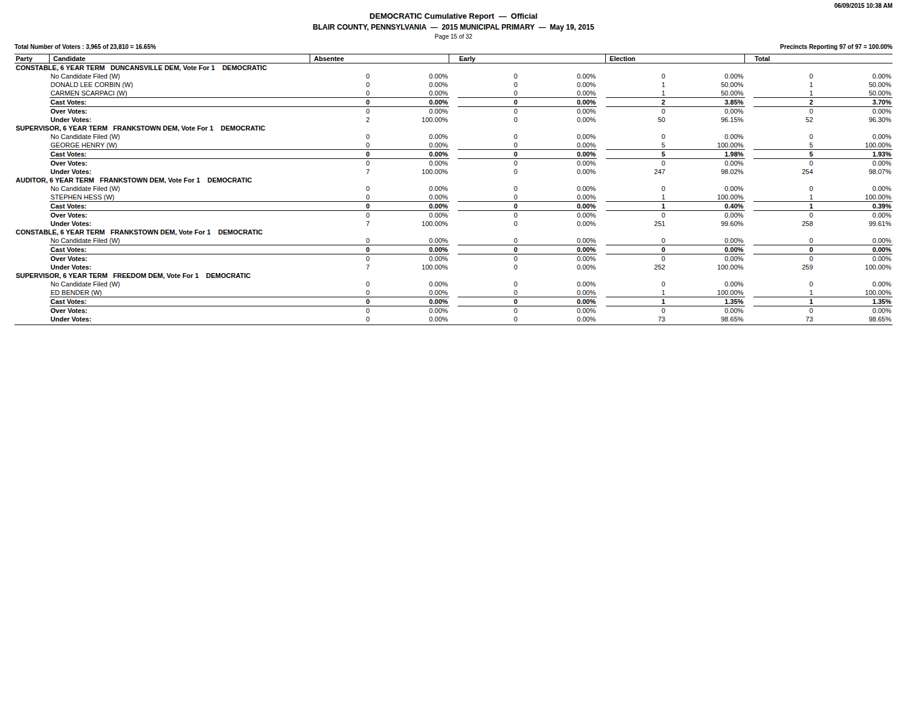06/09/2015 10:38 AM
DEMOCRATIC Cumulative Report — Official
BLAIR COUNTY, PENNSYLVANIA — 2015 MUNICIPAL PRIMARY — May 19, 2015
Page 15 of 32
Total Number of Voters : 3,965 of 23,810 = 16.65% Precincts Reporting 97 of 97 = 100.00%
| Party | Candidate | Absentee | | Early | | Election | | Total |
| --- | --- | --- | --- | --- | --- | --- | --- | --- |
| CONSTABLE, 6 YEAR TERM DUNCANSVILLE DEM, Vote For 1 DEMOCRATIC |
| | No Candidate Filed (W) | 0 | 0.00% | | 0 | 0.00% | | 0 | 0.00% | | 0 | 0.00% |
| | DONALD LEE CORBIN (W) | 0 | 0.00% | | 0 | 0.00% | | 1 | 50.00% | | 1 | 50.00% |
| | CARMEN SCARPACI (W) | 0 | 0.00% | | 0 | 0.00% | | 1 | 50.00% | | 1 | 50.00% |
| | Cast Votes: | 0 | 0.00% | | 0 | 0.00% | | 2 | 3.85% | | 2 | 3.70% |
| | Over Votes: | 0 | 0.00% | | 0 | 0.00% | | 0 | 0.00% | | 0 | 0.00% |
| | Under Votes: | 2 | 100.00% | | 0 | 0.00% | | 50 | 96.15% | | 52 | 96.30% |
| SUPERVISOR, 6 YEAR TERM FRANKSTOWN DEM, Vote For 1 DEMOCRATIC |
| | No Candidate Filed (W) | 0 | 0.00% | | 0 | 0.00% | | 0 | 0.00% | | 0 | 0.00% |
| | GEORGE HENRY (W) | 0 | 0.00% | | 0 | 0.00% | | 5 | 100.00% | | 5 | 100.00% |
| | Cast Votes: | 0 | 0.00% | | 0 | 0.00% | | 5 | 1.98% | | 5 | 1.93% |
| | Over Votes: | 0 | 0.00% | | 0 | 0.00% | | 0 | 0.00% | | 0 | 0.00% |
| | Under Votes: | 7 | 100.00% | | 0 | 0.00% | | 247 | 98.02% | | 254 | 98.07% |
| AUDITOR, 6 YEAR TERM FRANKSTOWN DEM, Vote For 1 DEMOCRATIC |
| | No Candidate Filed (W) | 0 | 0.00% | | 0 | 0.00% | | 0 | 0.00% | | 0 | 0.00% |
| | STEPHEN HESS (W) | 0 | 0.00% | | 0 | 0.00% | | 1 | 100.00% | | 1 | 100.00% |
| | Cast Votes: | 0 | 0.00% | | 0 | 0.00% | | 1 | 0.40% | | 1 | 0.39% |
| | Over Votes: | 0 | 0.00% | | 0 | 0.00% | | 0 | 0.00% | | 0 | 0.00% |
| | Under Votes: | 7 | 100.00% | | 0 | 0.00% | | 251 | 99.60% | | 258 | 99.61% |
| CONSTABLE, 6 YEAR TERM FRANKSTOWN DEM, Vote For 1 DEMOCRATIC |
| | No Candidate Filed (W) | 0 | 0.00% | | 0 | 0.00% | | 0 | 0.00% | | 0 | 0.00% |
| | Cast Votes: | 0 | 0.00% | | 0 | 0.00% | | 0 | 0.00% | | 0 | 0.00% |
| | Over Votes: | 0 | 0.00% | | 0 | 0.00% | | 0 | 0.00% | | 0 | 0.00% |
| | Under Votes: | 7 | 100.00% | | 0 | 0.00% | | 252 | 100.00% | | 259 | 100.00% |
| SUPERVISOR, 6 YEAR TERM FREEDOM DEM, Vote For 1 DEMOCRATIC |
| | No Candidate Filed (W) | 0 | 0.00% | | 0 | 0.00% | | 0 | 0.00% | | 0 | 0.00% |
| | ED BENDER (W) | 0 | 0.00% | | 0 | 0.00% | | 1 | 100.00% | | 1 | 100.00% |
| | Cast Votes: | 0 | 0.00% | | 0 | 0.00% | | 1 | 1.35% | | 1 | 1.35% |
| | Over Votes: | 0 | 0.00% | | 0 | 0.00% | | 0 | 0.00% | | 0 | 0.00% |
| | Under Votes: | 0 | 0.00% | | 0 | 0.00% | | 73 | 98.65% | | 73 | 98.65% |